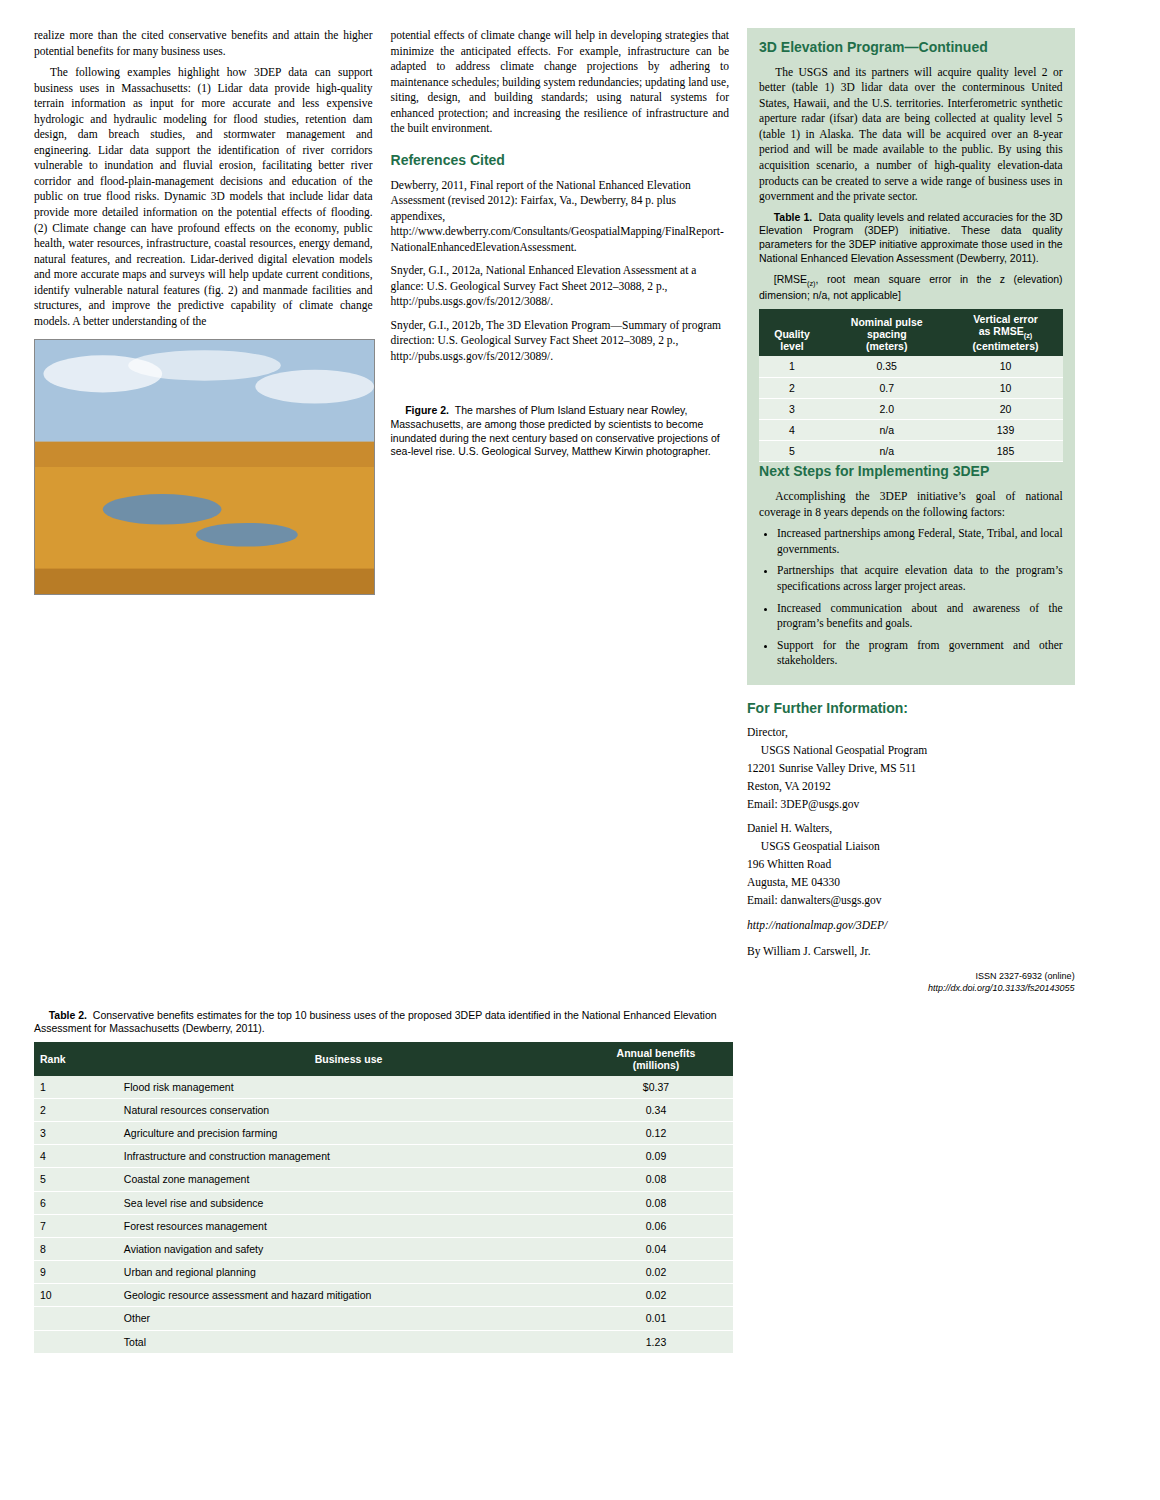realize more than the cited conservative benefits and attain the higher potential benefits for many business uses.
The following examples highlight how 3DEP data can support business uses in Massachusetts: (1) Lidar data provide high-quality terrain information as input for more accurate and less expensive hydrologic and hydraulic modeling for flood studies, retention dam design, dam breach studies, and stormwater management and engineering. Lidar data support the identification of river corridors vulnerable to inundation and fluvial erosion, facilitating better river corridor and flood-plain-management decisions and education of the public on true flood risks. Dynamic 3D models that include lidar data provide more detailed information on the potential effects of flooding. (2) Climate change can have profound effects on the economy, public health, water resources, infrastructure, coastal resources, energy demand, natural features, and recreation. Lidar-derived digital elevation models and more accurate maps and surveys will help update current conditions, identify vulnerable natural features (fig. 2) and manmade facilities and structures, and improve the predictive capability of climate change models. A better understanding of the
potential effects of climate change will help in developing strategies that minimize the anticipated effects. For example, infrastructure can be adapted to address climate change projections by adhering to maintenance schedules; building system redundancies; updating land use, siting, design, and building standards; using natural systems for enhanced protection; and increasing the resilience of infrastructure and the built environment.
References Cited
Dewberry, 2011, Final report of the National Enhanced Elevation Assessment (revised 2012): Fairfax, Va., Dewberry, 84 p. plus appendixes, http://www.dewberry.com/Consultants/GeospatialMapping/FinalReport-NationalEnhancedElevationAssessment.
Snyder, G.I., 2012a, National Enhanced Elevation Assessment at a glance: U.S. Geological Survey Fact Sheet 2012–3088, 2 p., http://pubs.usgs.gov/fs/2012/3088/.
Snyder, G.I., 2012b, The 3D Elevation Program—Summary of program direction: U.S. Geological Survey Fact Sheet 2012–3089, 2 p., http://pubs.usgs.gov/fs/2012/3089/.
Figure 2. The marshes of Plum Island Estuary near Rowley, Massachusetts, are among those predicted by scientists to become inundated during the next century based on conservative projections of sea-level rise. U.S. Geological Survey, Matthew Kirwin photographer.
3D Elevation Program—Continued
The USGS and its partners will acquire quality level 2 or better (table 1) 3D lidar data over the conterminous United States, Hawaii, and the U.S. territories. Interferometric synthetic aperture radar (ifsar) data are being collected at quality level 5 (table 1) in Alaska. The data will be acquired over an 8-year period and will be made available to the public. By using this acquisition scenario, a number of high-quality elevation-data products can be created to serve a wide range of business uses in government and the private sector.
Table 1. Data quality levels and related accuracies for the 3D Elevation Program (3DEP) initiative. These data quality parameters for the 3DEP initiative approximate those used in the National Enhanced Elevation Assessment (Dewberry, 2011).
[RMSE(z), root mean square error in the z (elevation) dimension; n/a, not applicable]
| Quality level | Nominal pulse spacing (meters) | Vertical error as RMSE (z) (centimeters) |
| --- | --- | --- |
| 1 | 0.35 | 10 |
| 2 | 0.7 | 10 |
| 3 | 2.0 | 20 |
| 4 | n/a | 139 |
| 5 | n/a | 185 |
Next Steps for Implementing 3DEP
Accomplishing the 3DEP initiative’s goal of national coverage in 8 years depends on the following factors:
Increased partnerships among Federal, State, Tribal, and local governments.
Partnerships that acquire elevation data to the program’s specifications across larger project areas.
Increased communication about and awareness of the program’s benefits and goals.
Support for the program from government and other stakeholders.
For Further Information:
Director,
USGS National Geospatial Program
12201 Sunrise Valley Drive, MS 511
Reston, VA 20192
Email: 3DEP@usgs.gov
Daniel H. Walters,
USGS Geospatial Liaison
196 Whitten Road
Augusta, ME 04330
Email: danwalters@usgs.gov
http://nationalmap.gov/3DEP/
By William J. Carswell, Jr.
ISSN 2327-6932 (online)
http://dx.doi.org/10.3133/fs20143055
Table 2. Conservative benefits estimates for the top 10 business uses of the proposed 3DEP data identified in the National Enhanced Elevation Assessment for Massachusetts (Dewberry, 2011).
| Rank | Business use | Annual benefits (millions) |
| --- | --- | --- |
| 1 | Flood risk management | $0.37 |
| 2 | Natural resources conservation | 0.34 |
| 3 | Agriculture and precision farming | 0.12 |
| 4 | Infrastructure and construction management | 0.09 |
| 5 | Coastal zone management | 0.08 |
| 6 | Sea level rise and subsidence | 0.08 |
| 7 | Forest resources management | 0.06 |
| 8 | Aviation navigation and safety | 0.04 |
| 9 | Urban and regional planning | 0.02 |
| 10 | Geologic resource assessment and hazard mitigation | 0.02 |
| | Other | 0.01 |
| | Total | 1.23 |